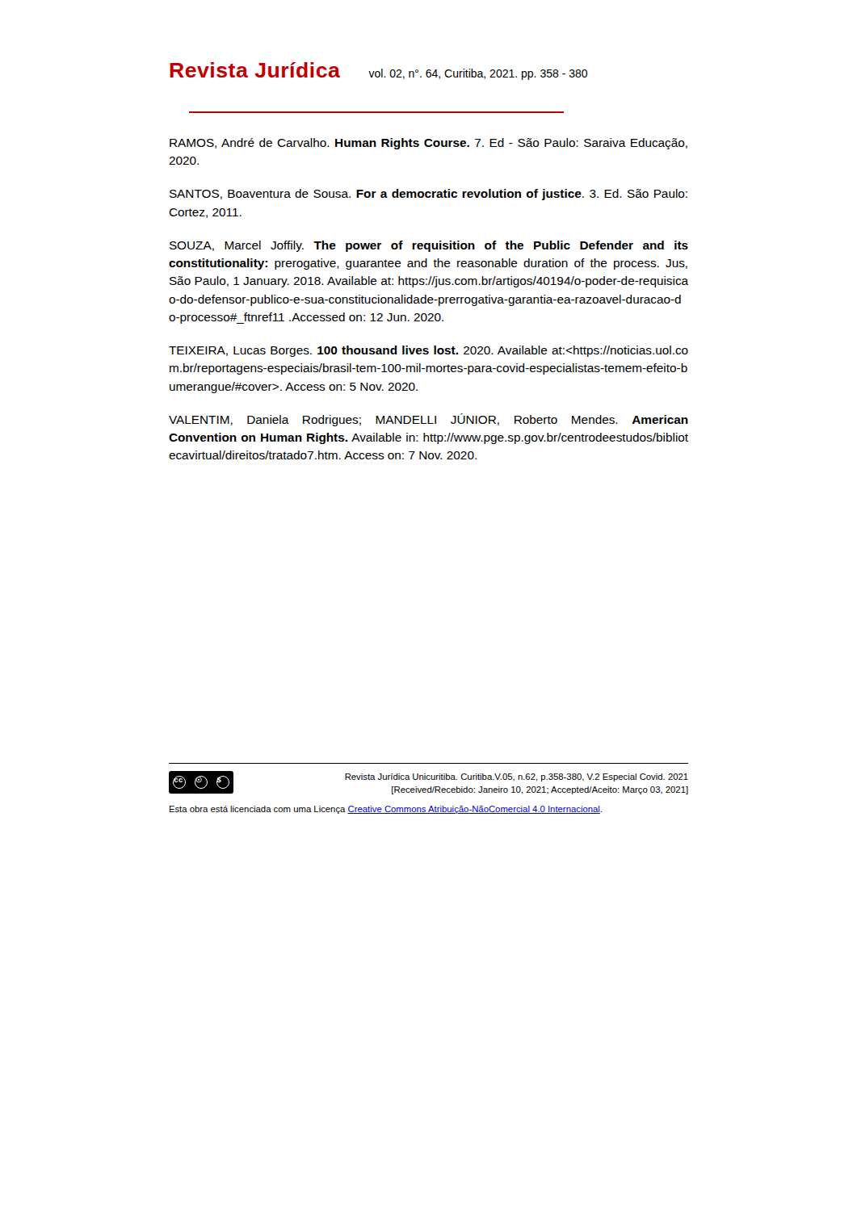Revista Jurídica
vol. 02, n°. 64, Curitiba, 2021. pp. 358 - 380
RAMOS, André de Carvalho. Human Rights Course. 7. Ed - São Paulo: Saraiva Educação, 2020.
SANTOS, Boaventura de Sousa. For a democratic revolution of justice. 3. Ed. São Paulo: Cortez, 2011.
SOUZA, Marcel Joffily. The power of requisition of the Public Defender and its constitutionality: prerogative, guarantee and the reasonable duration of the process. Jus, São Paulo, 1 January. 2018. Available at: https://jus.com.br/artigos/40194/o-poder-de-requisicao-do-defensor-publico-e-sua-constitucionalidade-prerrogativa-garantia-ea-razoavel-duracao-do-processo#_ftnref11 .Accessed on: 12 Jun. 2020.
TEIXEIRA, Lucas Borges. 100 thousand lives lost. 2020. Available at:<https://noticias.uol.com.br/reportagens-especiais/brasil-tem-100-mil-mortes-para-covid-especialistas-temem-efeito-bumerangue/#cover>. Access on: 5 Nov. 2020.
VALENTIM, Daniela Rodrigues; MANDELLI JÚNIOR, Roberto Mendes. American Convention on Human Rights. Available in: http://www.pge.sp.gov.br/centrodeestudos/bibliotecavirtual/direitos/tratado7.htm. Access on: 7 Nov. 2020.
cc ☉ $
Revista Jurídica Unicuritiba. Curitiba.V.05, n.62, p.358-380, V.2 Especial Covid. 2021
[Received/Recebido: Janeiro 10, 2021; Accepted/Aceito: Março 03, 2021]
Esta obra está licenciada com uma Licença Creative Commons Atribuição-NãoComercial 4.0 Internacional.